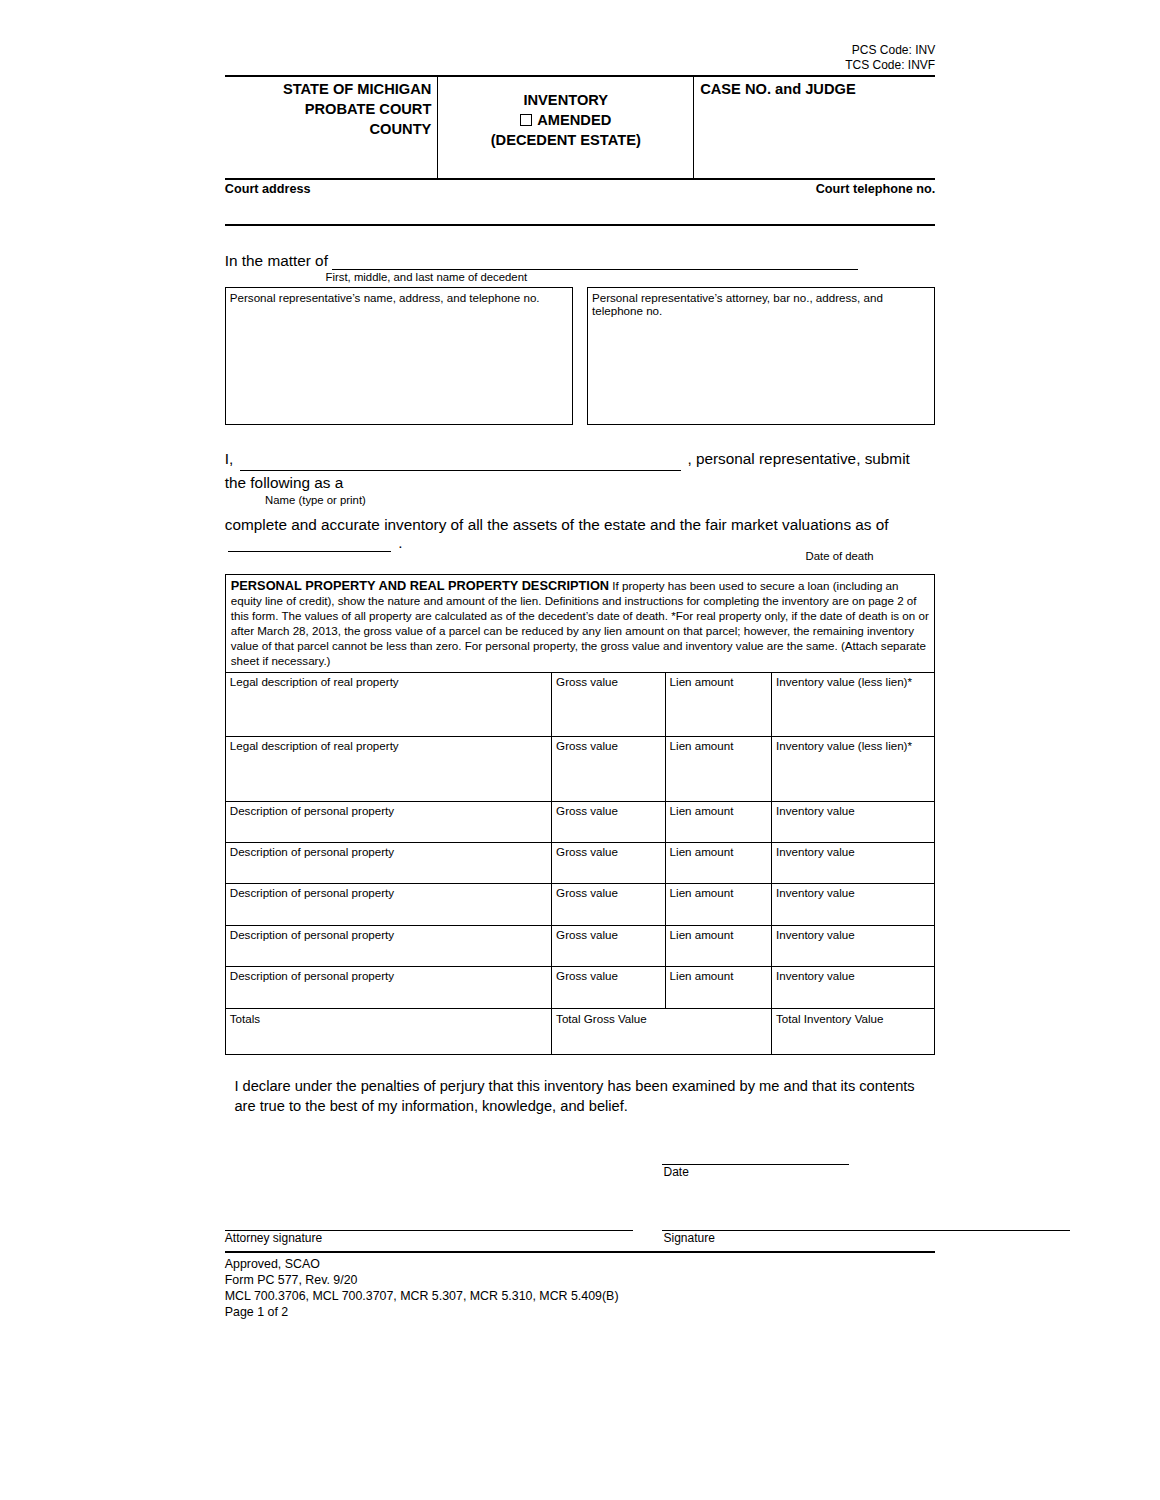PCS Code: INV
TCS Code: INVF
| STATE OF MICHIGAN PROBATE COURT COUNTY | INVENTORY AMENDED (DECEDENT ESTATE) | CASE NO. and JUDGE |
Court address Court telephone no.
In the matter of
First, middle, and last name of decedent
| Personal representative’s name, address, and telephone no. | Personal representative’s attorney, bar no., address, and telephone no. |
I, , personal representative, submit the following as a
Name (type or print)
complete and accurate inventory of all the assets of the estate and the fair market valuations as of .
Date of death
| PERSONAL PROPERTY AND REAL PROPERTY DESCRIPTION If property has been used to secure a loan (including an equity line of credit), show the nature and amount of the lien. Definitions and instructions for completing the inventory are on page 2 of this form. The values of all property are calculated as of the decedent’s date of death. *For real property only, if the date of death is on or after March 28, 2013, the gross value of a parcel can be reduced by any lien amount on that parcel; however, the remaining inventory value of that parcel cannot be less than zero. For personal property, the gross value and inventory value are the same. (Attach separate sheet if necessary.) |
| Legal description of real property | Gross value | Lien amount | Inventory value (less lien)* |
| Legal description of real property | Gross value | Lien amount | Inventory value (less lien)* |
| Description of personal property | Gross value | Lien amount | Inventory value |
| Description of personal property | Gross value | Lien amount | Inventory value |
| Description of personal property | Gross value | Lien amount | Inventory value |
| Description of personal property | Gross value | Lien amount | Inventory value |
| Description of personal property | Gross value | Lien amount | Inventory value |
| Totals | Total Gross Value | Total Inventory Value |
I declare under the penalties of perjury that this inventory has been examined by me and that its contents are true to the best of my information, knowledge, and belief.
Date
Attorney signature
Signature
Approved, SCAO
Form PC 577, Rev. 9/20
MCL 700.3706, MCL 700.3707, MCR 5.307, MCR 5.310, MCR 5.409(B)
Page 1 of 2